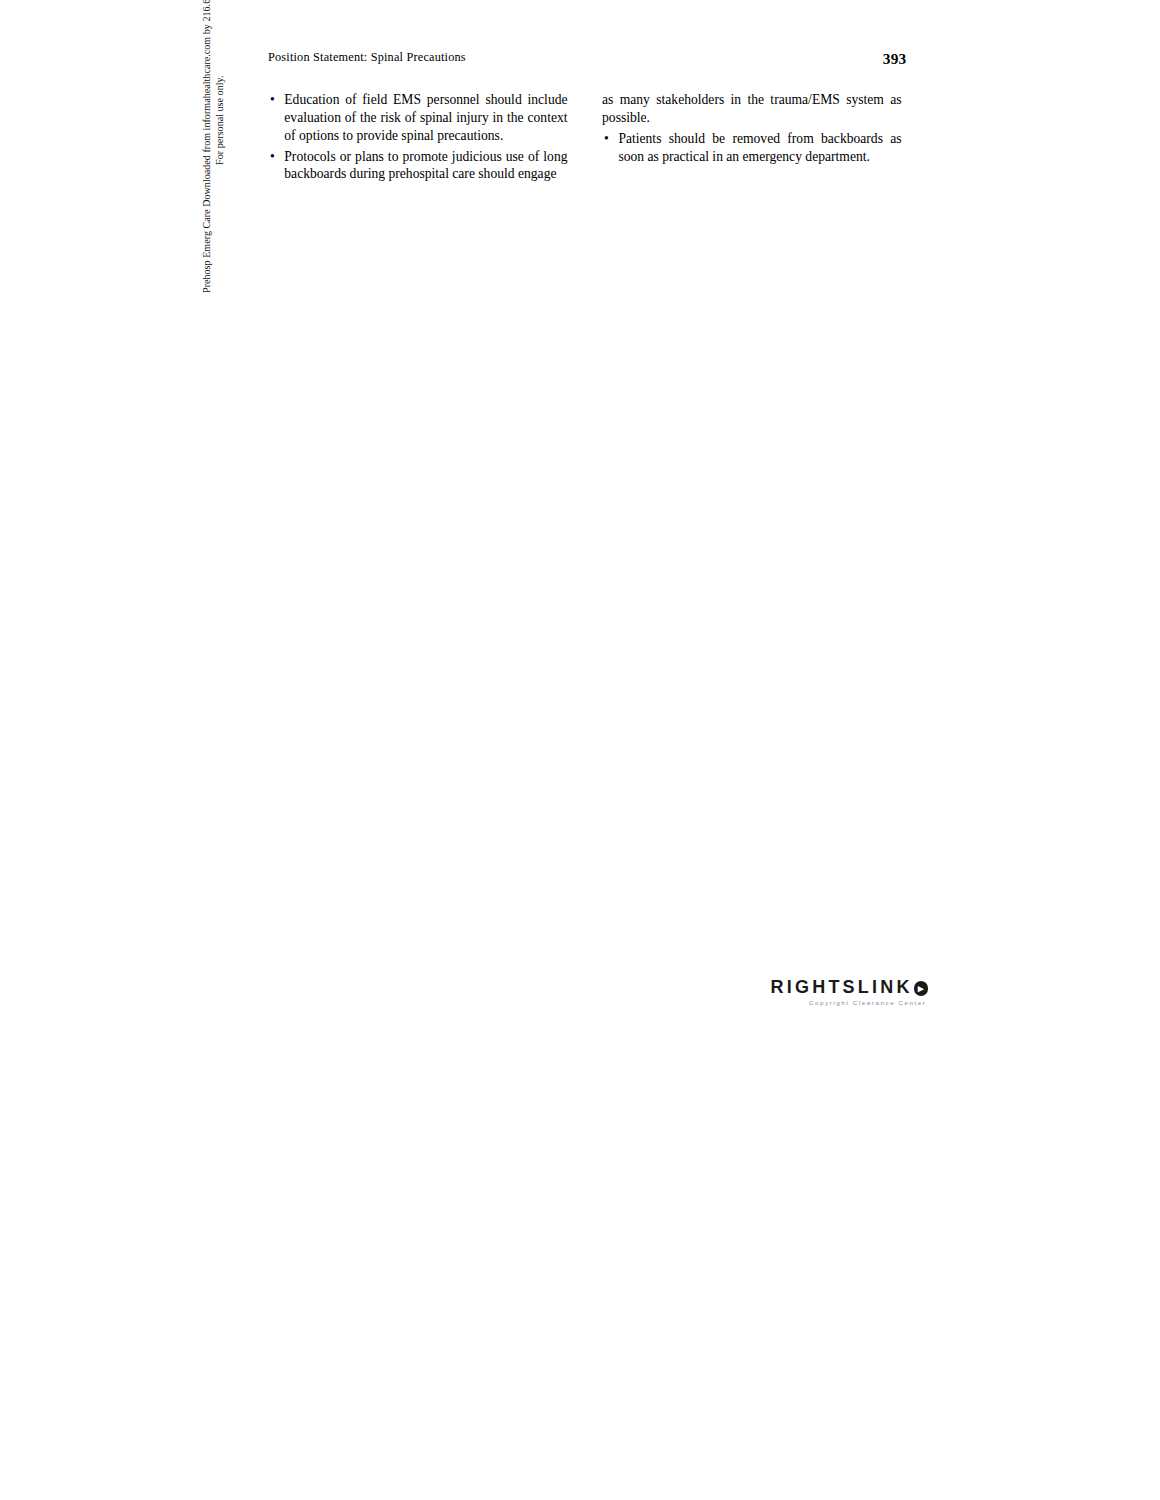Position Statement: Spinal Precautions 393
Education of field EMS personnel should include evaluation of the risk of spinal injury in the context of options to provide spinal precautions.
Protocols or plans to promote judicious use of long backboards during prehospital care should engage
as many stakeholders in the trauma/EMS system as possible.
Patients should be removed from backboards as soon as practical in an emergency department.
Prehosp Emerg Care Downloaded from informahealthcare.com by 216.61.187.254 on 08/13/13
For personal use only.
RIGHTSLINK▸
Copyright Clearance Center